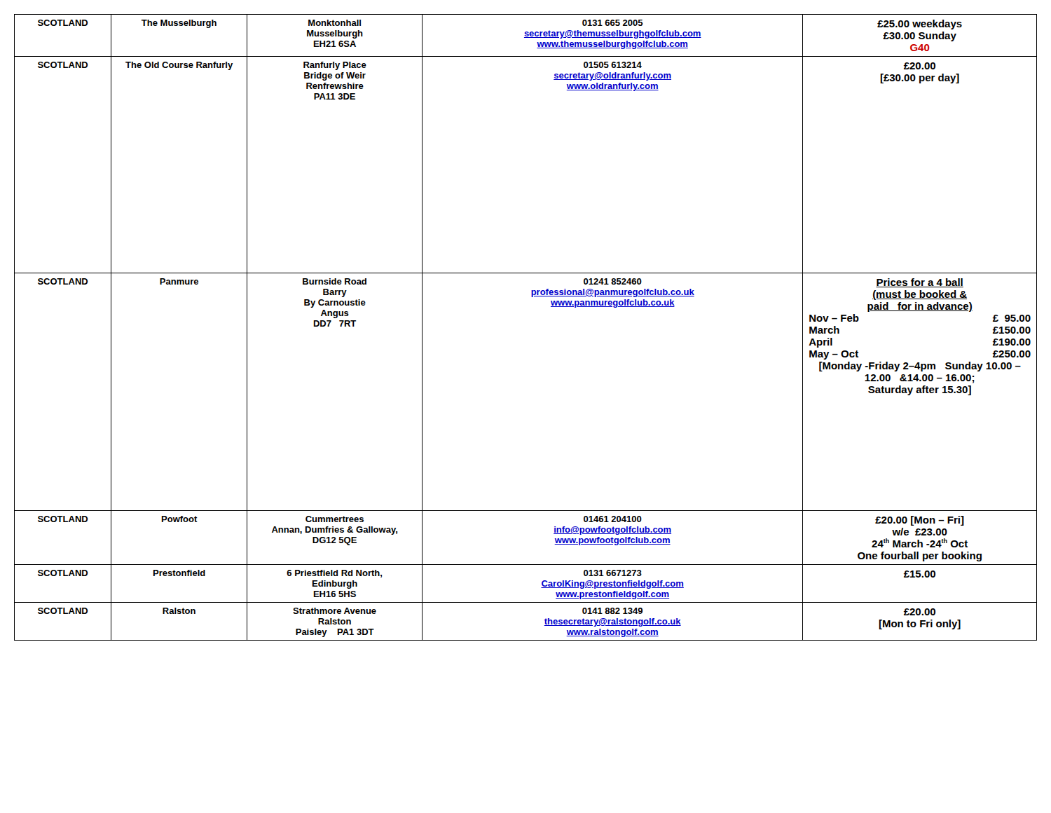| SCOTLAND | The Musselburgh | Monktonhall Musselburgh EH21 6SA | 0131 665 2005 secretary@themusselburghgolfclub.com www.themusselburghgolfclub.com | £25.00 weekdays £30.00 Sunday G40 |
| SCOTLAND | The Old Course Ranfurly | Ranfurly Place Bridge of Weir Renfrewshire PA11 3DE | 01505 613214 secretary@oldranfurly.com www.oldranfurly.com | £20.00 [£30.00 per day] |
| SCOTLAND | Panmure | Burnside Road Barry By Carnoustie Angus DD7 7RT | 01241 852460 professional@panmuregolfclub.co.uk www.panmuregolfclub.co.uk | Prices for a 4 ball (must be booked & paid for in advance) / Nov – Feb / £ 95.00 / / March / £150.00 / / April / £190.00 / / May – Oct / £250.00 / [Monday -Friday 2–4pm Sunday 10.00 – 12.00 &14.00 – 16.00; Saturday after 15.30] |
| SCOTLAND | Powfoot | Cummertrees Annan, Dumfries & Galloway, DG12 5QE | 01461 204100 info@powfootgolfclub.com www.powfootgolfclub.com | £20.00 [Mon – Fri] w/e £23.00 24 th March -24 th Oct One fourball per booking |
| SCOTLAND | Prestonfield | 6 Priestfield Rd North, Edinburgh EH16 5HS | 0131 6671273 CarolKing@prestonfieldgolf.com www.prestonfieldgolf.com | £15.00 |
| SCOTLAND | Ralston | Strathmore Avenue Ralston Paisley PA1 3DT | 0141 882 1349 thesecretary@ralstongolf.co.uk www.ralstongolf.com | £20.00 [Mon to Fri only] |